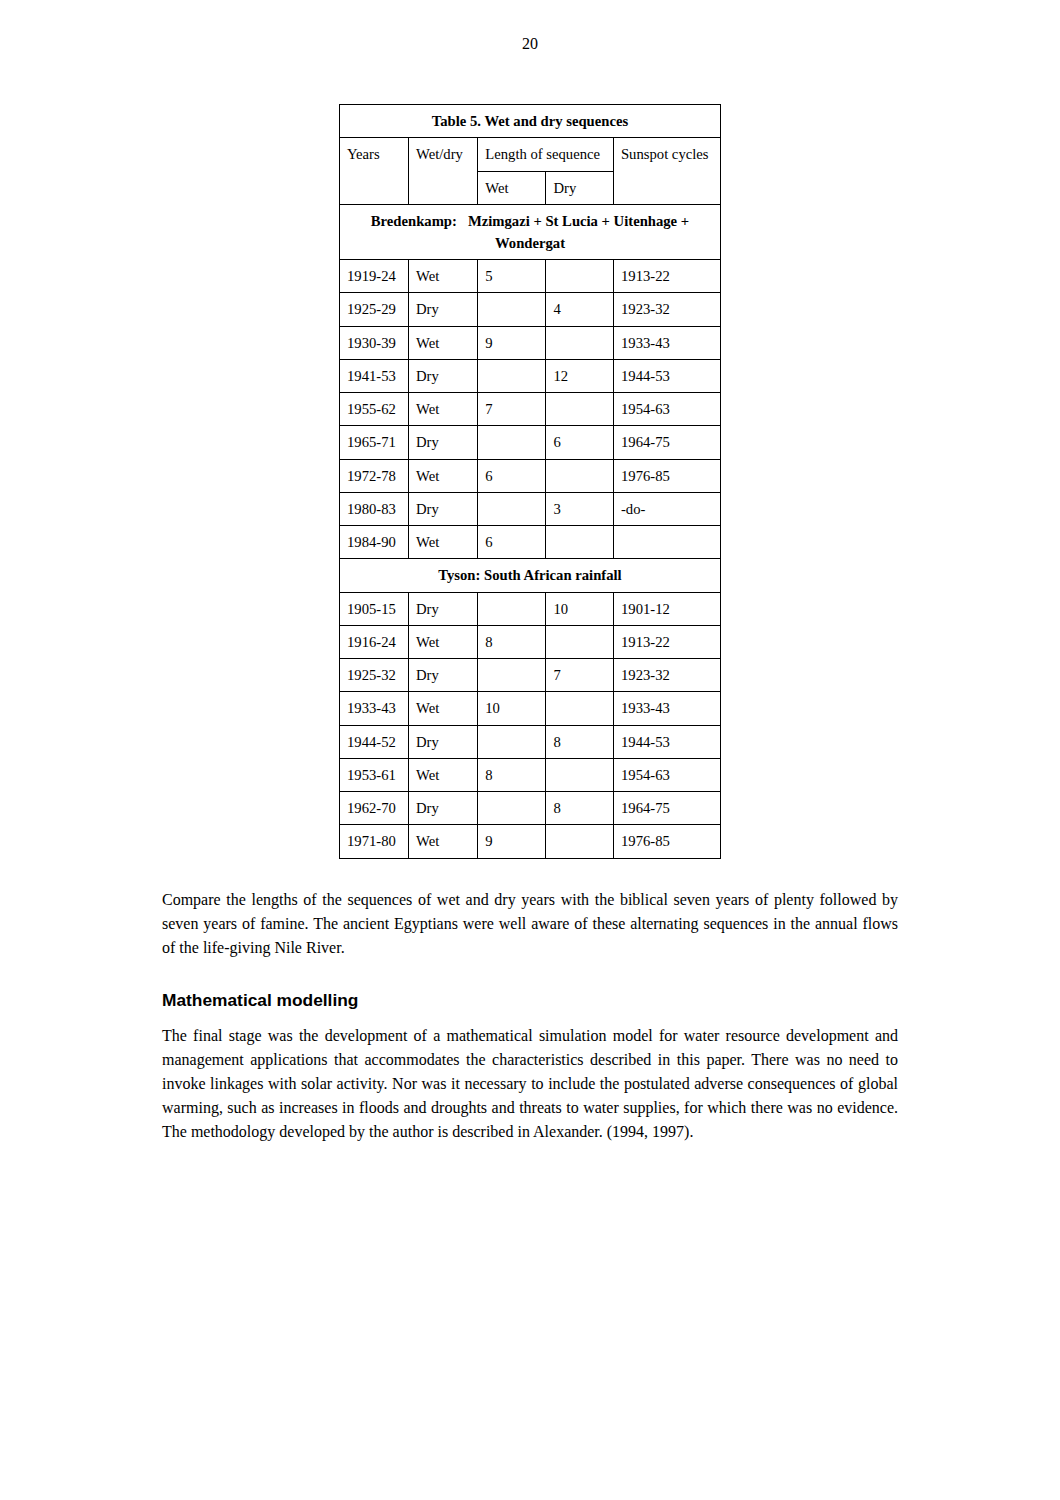20
Table 5. Wet and dry sequences
| Years | Wet/dry | Length of sequence | Sunspot cycles |
| --- | --- | --- | --- |
| Wet | Dry |
| Bredenkamp: Mzimgazi + St Lucia + Uitenhage + Wondergat |
| 1919-24 | Wet | 5 | | 1913-22 |
| 1925-29 | Dry | | 4 | 1923-32 |
| 1930-39 | Wet | 9 | | 1933-43 |
| 1941-53 | Dry | | 12 | 1944-53 |
| 1955-62 | Wet | 7 | | 1954-63 |
| 1965-71 | Dry | | 6 | 1964-75 |
| 1972-78 | Wet | 6 | | 1976-85 |
| 1980-83 | Dry | | 3 | -do- |
| 1984-90 | Wet | 6 | | |
| Tyson: South African rainfall |
| 1905-15 | Dry | | 10 | 1901-12 |
| 1916-24 | Wet | 8 | | 1913-22 |
| 1925-32 | Dry | | 7 | 1923-32 |
| 1933-43 | Wet | 10 | | 1933-43 |
| 1944-52 | Dry | | 8 | 1944-53 |
| 1953-61 | Wet | 8 | | 1954-63 |
| 1962-70 | Dry | | 8 | 1964-75 |
| 1971-80 | Wet | 9 | | 1976-85 |
Compare the lengths of the sequences of wet and dry years with the biblical seven years of plenty followed by seven years of famine. The ancient Egyptians were well aware of these alternating sequences in the annual flows of the life-giving Nile River.
Mathematical modelling
The final stage was the development of a mathematical simulation model for water resource development and management applications that accommodates the characteristics described in this paper. There was no need to invoke linkages with solar activity. Nor was it necessary to include the postulated adverse consequences of global warming, such as increases in floods and droughts and threats to water supplies, for which there was no evidence. The methodology developed by the author is described in Alexander. (1994, 1997).